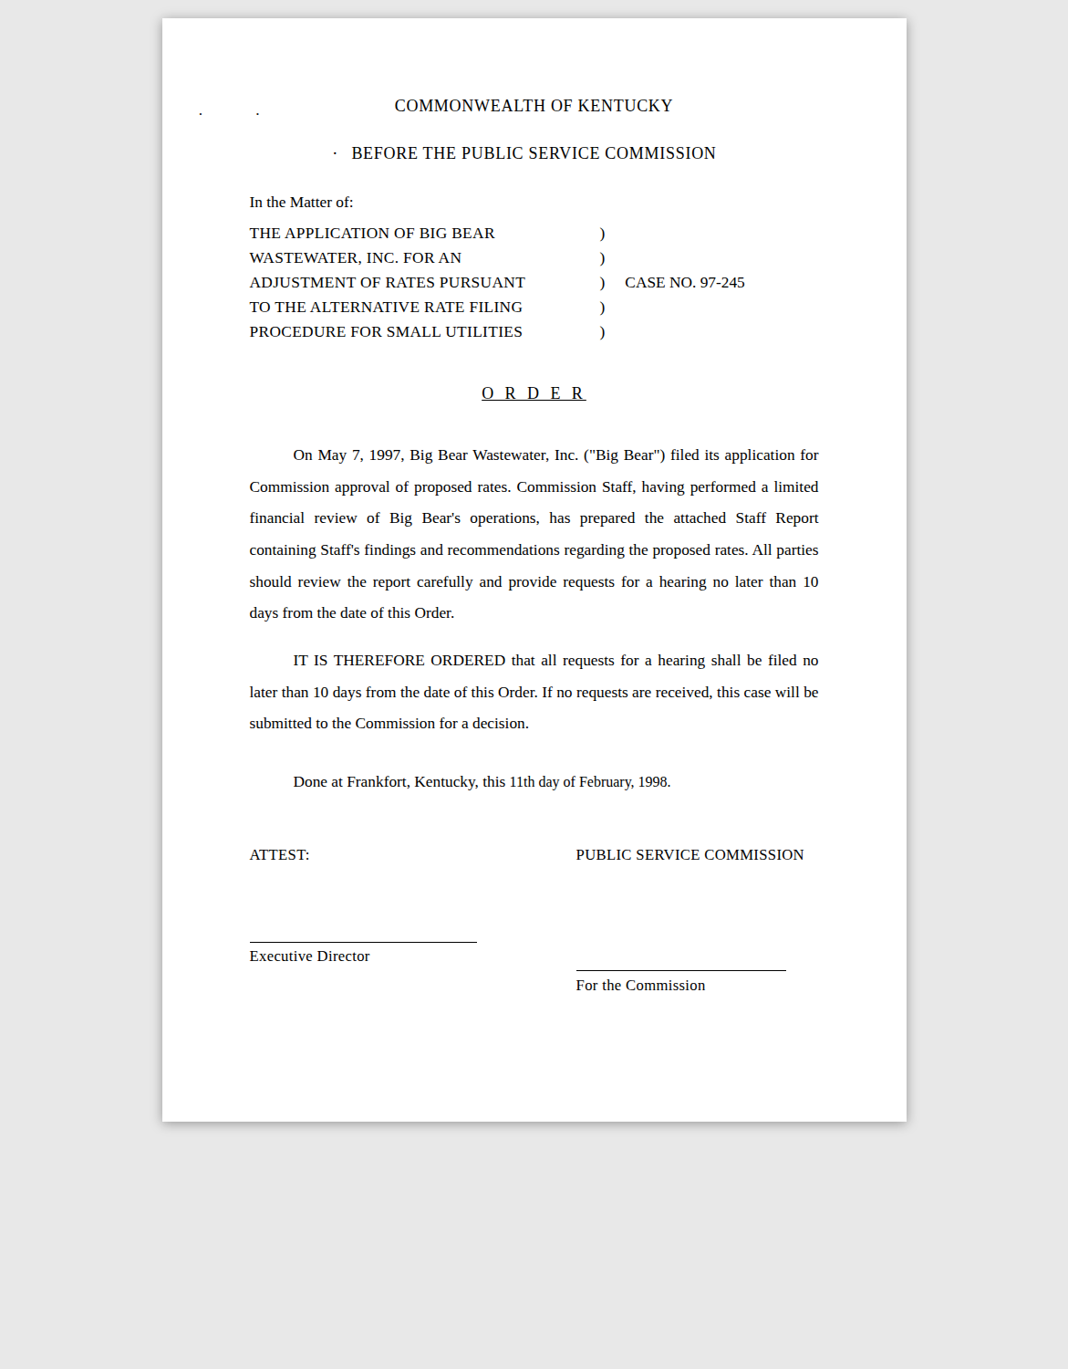. .
COMMONWEALTH OF KENTUCKY
BEFORE THE PUBLIC SERVICE COMMISSION
In the Matter of:
| THE APPLICATION OF BIG BEAR | ) | |
| WASTEWATER, INC. FOR AN | ) | |
| ADJUSTMENT OF RATES PURSUANT | ) | CASE NO. 97-245 |
| TO THE ALTERNATIVE RATE FILING | ) | |
| PROCEDURE FOR SMALL UTILITIES | ) | |
O R D E R
On May 7, 1997, Big Bear Wastewater, Inc. ("Big Bear") filed its application for Commission approval of proposed rates. Commission Staff, having performed a limited financial review of Big Bear's operations, has prepared the attached Staff Report containing Staff's findings and recommendations regarding the proposed rates. All parties should review the report carefully and provide requests for a hearing no later than 10 days from the date of this Order.
IT IS THEREFORE ORDERED that all requests for a hearing shall be filed no later than 10 days from the date of this Order. If no requests are received, this case will be submitted to the Commission for a decision.
Done at Frankfort, Kentucky, this 11th day of February, 1998.
ATTEST:
​
Executive Director
PUBLIC SERVICE COMMISSION
​
For the Commission